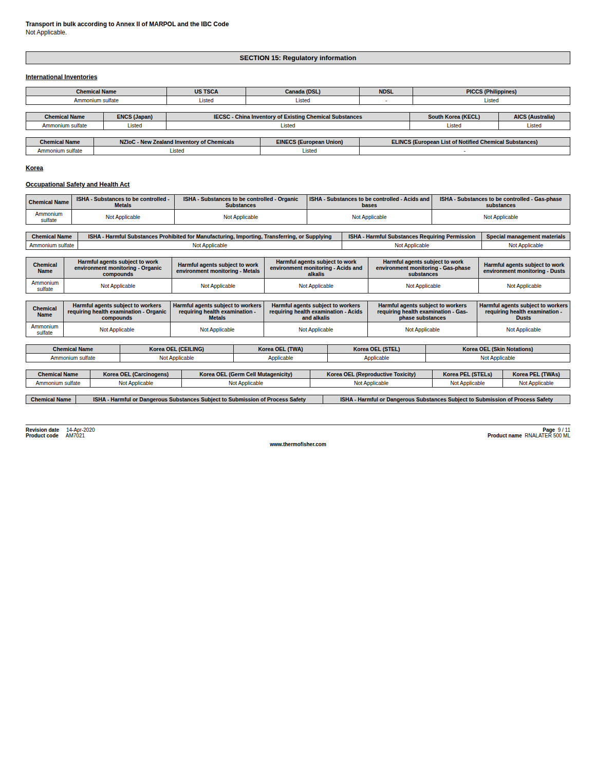Transport in bulk according to Annex II of MARPOL and the IBC Code
Not Applicable.
SECTION 15: Regulatory information
International Inventories
| Chemical Name | US TSCA | Canada (DSL) | NDSL | PICCS (Philippines) |
| --- | --- | --- | --- | --- |
| Ammonium sulfate | Listed | Listed | - | Listed |
| Chemical Name | ENCS (Japan) | IECSC - China Inventory of Existing Chemical Substances | South Korea (KECL) | AICS (Australia) |
| --- | --- | --- | --- | --- |
| Ammonium sulfate | Listed | Listed | Listed | Listed |
| Chemical Name | NZIoC - New Zealand Inventory of Chemicals | EINECS (European Union) | ELINCS (European List of Notified Chemical Substances) |
| --- | --- | --- | --- |
| Ammonium sulfate | Listed | Listed | - |
Korea
Occupational Safety and Health Act
| Chemical Name | ISHA - Substances to be controlled - Metals | ISHA - Substances to be controlled - Organic Substances | ISHA - Substances to be controlled - Acids and bases | ISHA - Substances to be controlled - Gas-phase substances |
| --- | --- | --- | --- | --- |
| Ammonium sulfate | Not Applicable | Not Applicable | Not Applicable | Not Applicable |
| Chemical Name | ISHA - Harmful Substances Prohibited for Manufacturing, Importing, Transferring, or Supplying | ISHA - Harmful Substances Requiring Permission | Special management materials |
| --- | --- | --- | --- |
| Ammonium sulfate | Not Applicable | Not Applicable | Not Applicable |
| Chemical Name | Harmful agents subject to work environment monitoring - Organic compounds | Harmful agents subject to work environment monitoring - Metals | Harmful agents subject to work environment monitoring - Acids and alkalis | Harmful agents subject to work environment monitoring - Gas-phase substances | Harmful agents subject to work environment monitoring - Dusts |
| --- | --- | --- | --- | --- | --- |
| Ammonium sulfate | Not Applicable | Not Applicable | Not Applicable | Not Applicable | Not Applicable |
| Chemical Name | Harmful agents subject to workers requiring health examination - Organic compounds | Harmful agents subject to workers requiring health examination - Metals | Harmful agents subject to workers requiring health examination - Acids and alkalis | Harmful agents subject to workers requiring health examination - Gas-phase substances | Harmful agents subject to workers requiring health examination - Dusts |
| --- | --- | --- | --- | --- | --- |
| Ammonium sulfate | Not Applicable | Not Applicable | Not Applicable | Not Applicable | Not Applicable |
| Chemical Name | Korea OEL (CEILING) | Korea OEL (TWA) | Korea OEL (STEL) | Korea OEL (Skin Notations) |
| --- | --- | --- | --- | --- |
| Ammonium sulfate | Not Applicable | Applicable | Applicable | Not Applicable |
| Chemical Name | Korea OEL (Carcinogens) | Korea OEL (Germ Cell Mutagenicity) | Korea OEL (Reproductive Toxicity) | Korea PEL (STELs) | Korea PEL (TWAs) |
| --- | --- | --- | --- | --- | --- |
| Ammonium sulfate | Not Applicable | Not Applicable | Not Applicable | Not Applicable | Not Applicable |
| Chemical Name | ISHA - Harmful or Dangerous Substances Subject to Submission of Process Safety | ISHA - Harmful or Dangerous Substances Subject to Submission of Process Safety |
| --- | --- | --- |
| Revision date 14-Apr-2020 | Page 9 / 11 |
| Product code AM7021 | Product name RNALATER 500 ML |
www.thermofisher.com